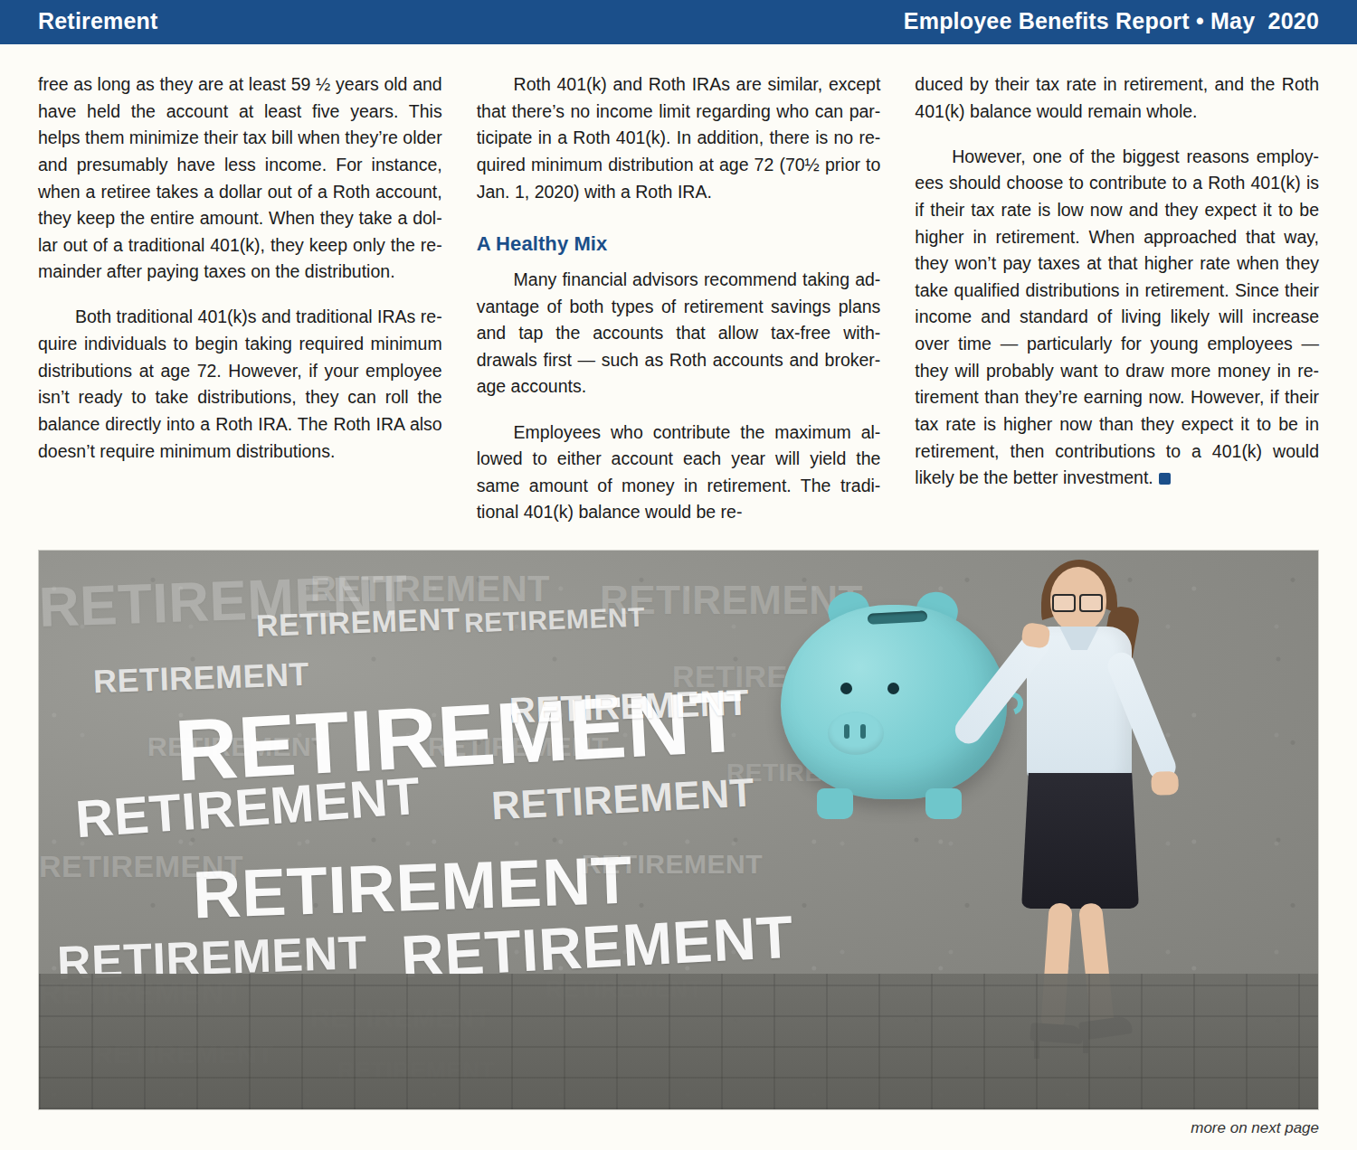Retirement
Employee Benefits Report • May 2020
free as long as they are at least 59 ½ years old and have held the account at least five years. This helps them minimize their tax bill when they’re older and presumably have less income. For instance, when a retiree takes a dollar out of a Roth account, they keep the entire amount. When they take a dollar out of a traditional 401(k), they keep only the remainder after paying taxes on the distribution.
Both traditional 401(k)s and traditional IRAs require individuals to begin taking required minimum distributions at age 72. However, if your employee isn’t ready to take distributions, they can roll the balance directly into a Roth IRA. The Roth IRA also doesn’t require minimum distributions.
Roth 401(k) and Roth IRAs are similar, except that there’s no income limit regarding who can participate in a Roth 401(k). In addition, there is no required minimum distribution at age 72 (70½ prior to Jan. 1, 2020) with a Roth IRA.
A Healthy Mix
Many financial advisors recommend taking advantage of both types of retirement savings plans and tap the accounts that allow tax-free withdrawals first — such as Roth accounts and brokerage accounts.
Employees who contribute the maximum allowed to either account each year will yield the same amount of money in retirement. The traditional 401(k) balance would be re-
duced by their tax rate in retirement, and the Roth 401(k) balance would remain whole.
However, one of the biggest reasons employees should choose to contribute to a Roth 401(k) is if their tax rate is low now and they expect it to be higher in retirement. When approached that way, they won’t pay taxes at that higher rate when they take qualified distributions in retirement. Since their income and standard of living likely will increase over time — particularly for young employees — they will probably want to draw more money in retirement than they’re earning now. However, if their tax rate is higher now than they expect it to be in retirement, then contributions to a 401(k) would likely be the better investment.
Retirement Retirement Retirement Retirement Retirement Retirement Retirement Retirement Retirement Retirement Retirement Retirement Retirement Retirement Retirement Retirement Retirement Retirement Retirement Retirement Retirement Retirement Retirement Retirement
more on next page